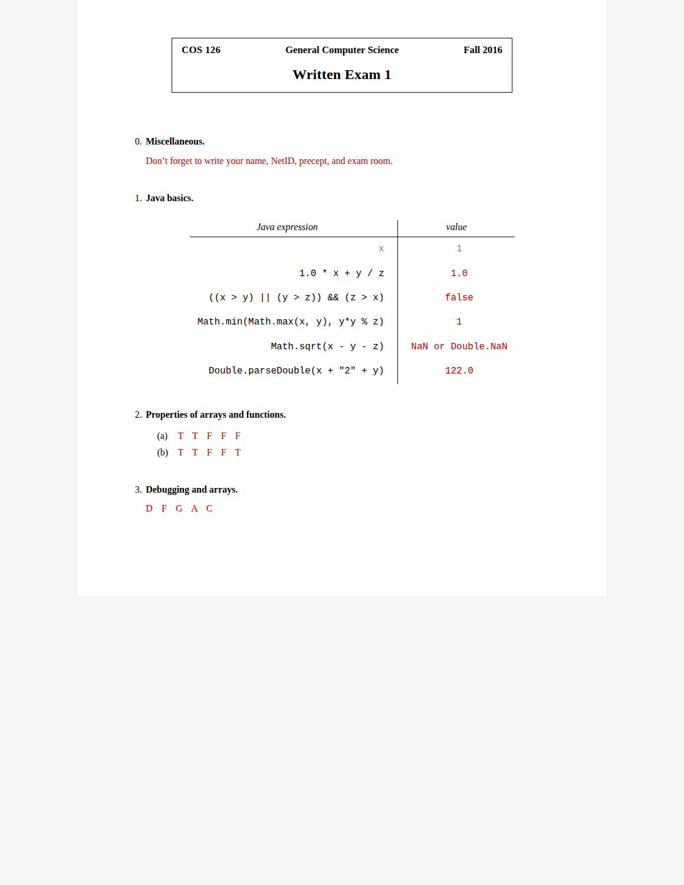COS 126 General Computer Science Fall 2016
Written Exam 1
Miscellaneous.
Don’t forget to write your name, NetID, precept, and exam room.
Java basics.
| Java expression | value |
| --- | --- |
| x | 1 |
| 1.0 * x + y / z | 1.0 |
| ((x > y) // (y > z)) && (z > x) | false |
| Math.min(Math.max(x, y), y*y % z) | 1 |
| Math.sqrt(x - y - z) | NaN or Double.NaN |
| Double.parseDouble(x + "2" + y) | 122.0 |
Properties of arrays and functions.
T T F F F
T T F F T
Debugging and arrays.
D F G A C